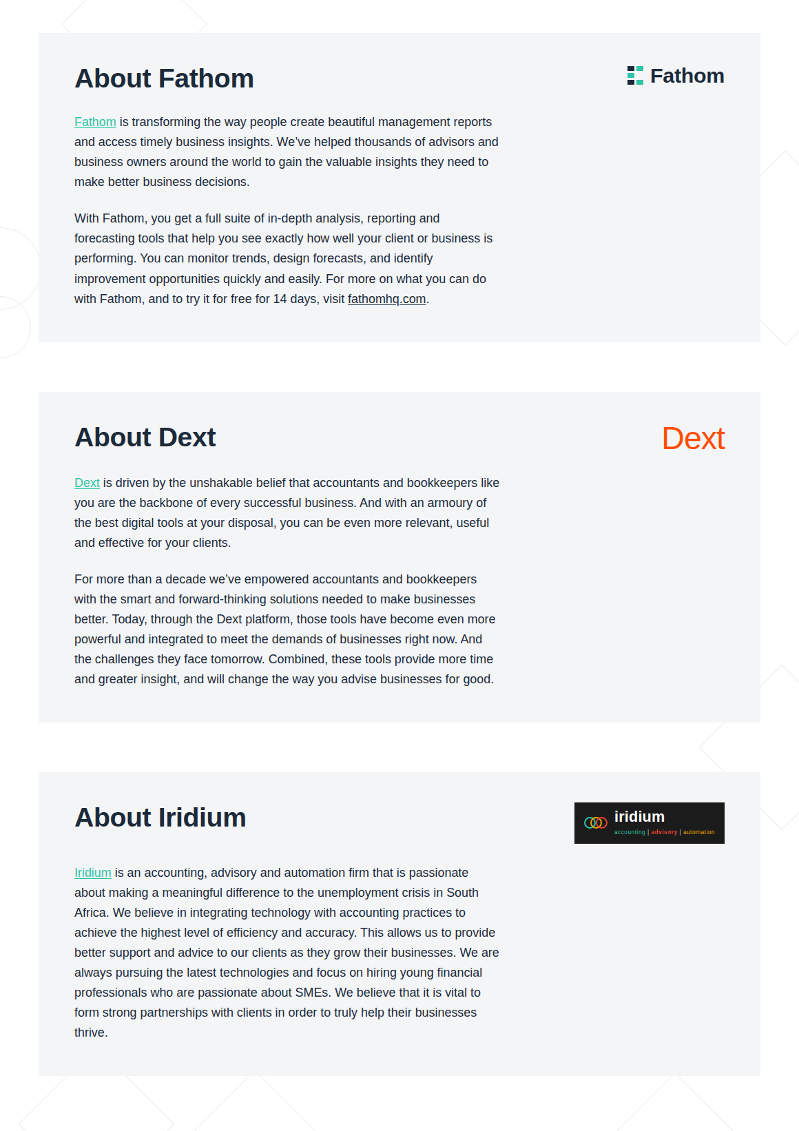About Fathom
Fathom
Fathom is transforming the way people create beautiful management reports and access timely business insights. We’ve helped thousands of advisors and business owners around the world to gain the valuable insights they need to make better business decisions.
With Fathom, you get a full suite of in-depth analysis, reporting and forecasting tools that help you see exactly how well your client or business is performing. You can monitor trends, design forecasts, and identify improvement opportunities quickly and easily. For more on what you can do with Fathom, and to try it for free for 14 days, visit fathomhq.com.
About Dext
Dext
Dext is driven by the unshakable belief that accountants and bookkeepers like you are the backbone of every successful business. And with an armoury of the best digital tools at your disposal, you can be even more relevant, useful and effective for your clients.
For more than a decade we’ve empowered accountants and bookkeepers with the smart and forward-thinking solutions needed to make businesses better. Today, through the Dext platform, those tools have become even more powerful and integrated to meet the demands of businesses right now. And the challenges they face tomorrow. Combined, these tools provide more time and greater insight, and will change the way you advise businesses for good.
About Iridium
iridium
accounting | advisory | automation
Iridium is an accounting, advisory and automation firm that is passionate about making a meaningful difference to the unemployment crisis in South Africa. We believe in integrating technology with accounting practices to achieve the highest level of efficiency and accuracy. This allows us to provide better support and advice to our clients as they grow their businesses. We are always pursuing the latest technologies and focus on hiring young financial professionals who are passionate about SMEs. We believe that it is vital to form strong partnerships with clients in order to truly help their businesses thrive.